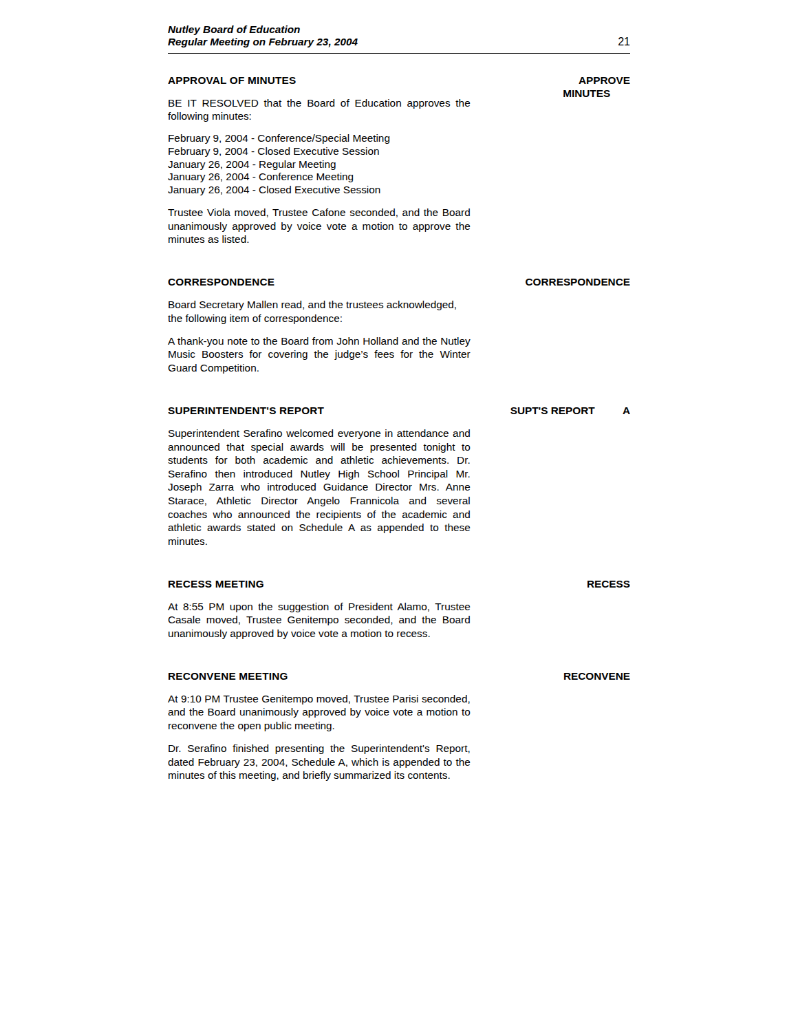Nutley Board of Education
Regular Meeting on February 23, 2004
21
APPROVAL OF MINUTES
BE IT RESOLVED that the Board of Education approves the following minutes:
February 9, 2004 - Conference/Special Meeting
February 9, 2004 - Closed Executive Session
January 26, 2004 - Regular Meeting
January 26, 2004 - Conference Meeting
January 26, 2004 - Closed Executive Session
Trustee Viola moved, Trustee Cafone seconded, and the Board unanimously approved by voice vote a motion to approve the minutes as listed.
APPROVE MINUTES
CORRESPONDENCE
Board Secretary Mallen read, and the trustees acknowledged,
the following item of correspondence:
A thank-you note to the Board from John Holland and the Nutley Music Boosters for covering the judge’s fees for the Winter Guard Competition.
CORRESPONDENCE
SUPERINTENDENT'S REPORT
Superintendent Serafino welcomed everyone in attendance and announced that special awards will be presented tonight to students for both academic and athletic achievements. Dr. Serafino then introduced Nutley High School Principal Mr. Joseph Zarra who introduced Guidance Director Mrs. Anne Starace, Athletic Director Angelo Frannicola and several coaches who announced the recipients of the academic and athletic awards stated on Schedule A as appended to these minutes.
SUPT'S REPORT A
RECESS MEETING
At 8:55 PM upon the suggestion of President Alamo, Trustee Casale moved, Trustee Genitempo seconded, and the Board unanimously approved by voice vote a motion to recess.
RECESS
RECONVENE MEETING
At 9:10 PM Trustee Genitempo moved, Trustee Parisi seconded, and the Board unanimously approved by voice vote a motion to reconvene the open public meeting.
Dr. Serafino finished presenting the Superintendent's Report, dated February 23, 2004, Schedule A, which is appended to the minutes of this meeting, and briefly summarized its contents.
RECONVENE